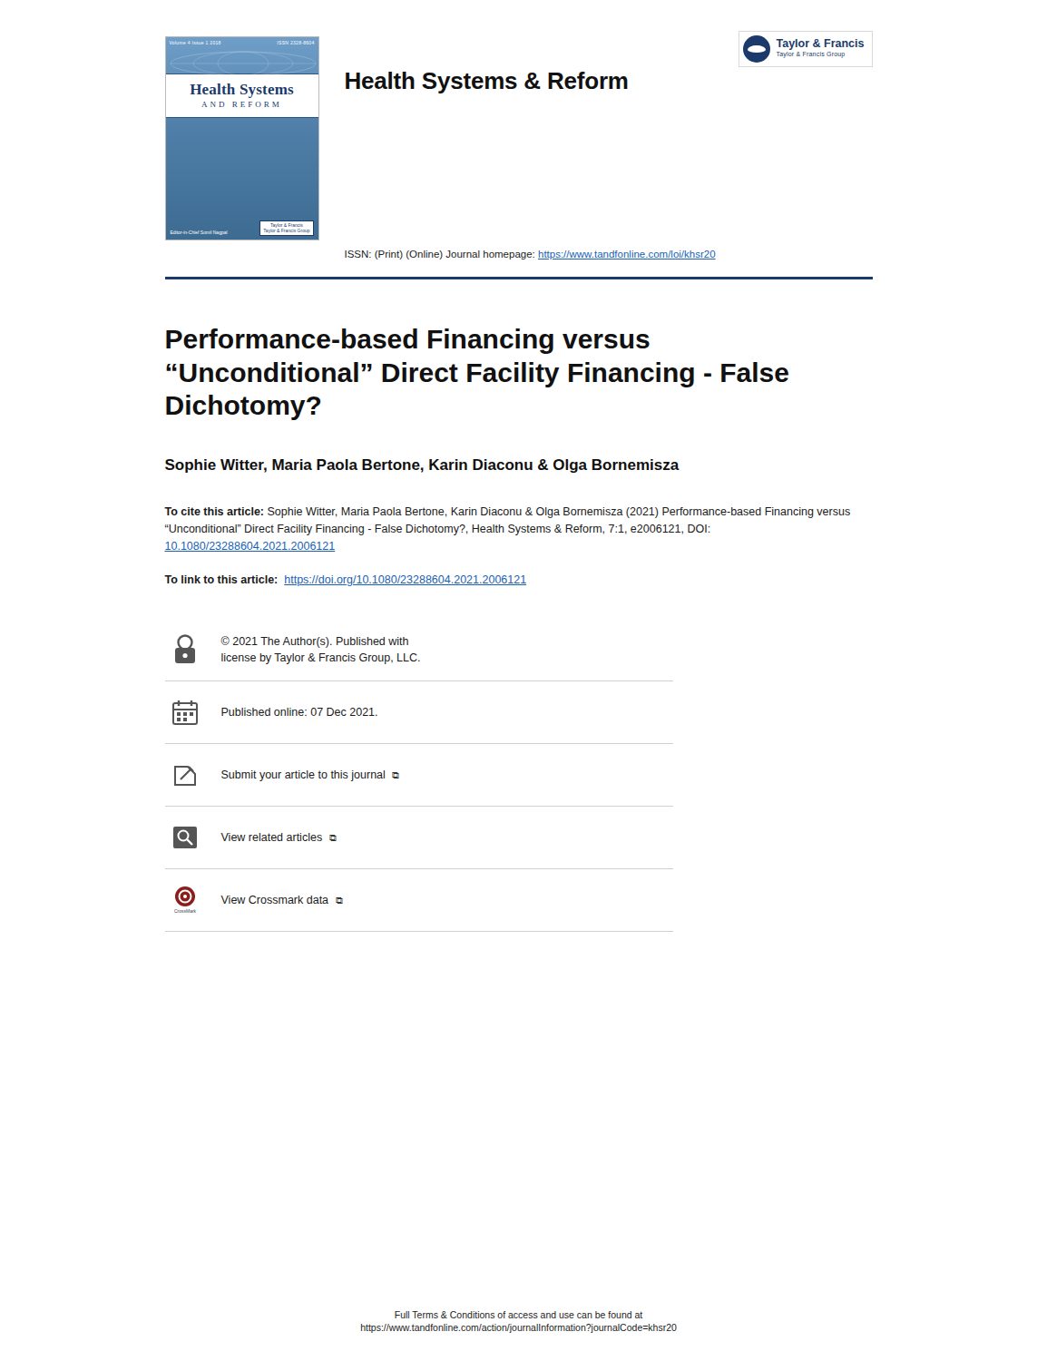Taylor & Francis
Taylor & Francis Group
Volume 4 Issue 1 2018 ISSN 2328-8604
Health Systems
AND REFORM
Editor-in-Chief Somil Nagpal Taylor & Francis
Taylor & Francis Group
Health Systems & Reform
ISSN: (Print) (Online) Journal homepage: https://www.tandfonline.com/loi/khsr20
Performance-based Financing versus “Unconditional” Direct Facility Financing - False Dichotomy?
Sophie Witter, Maria Paola Bertone, Karin Diaconu & Olga Bornemisza
To cite this article: Sophie Witter, Maria Paola Bertone, Karin Diaconu & Olga Bornemisza (2021) Performance-based Financing versus “Unconditional” Direct Facility Financing - False Dichotomy?, Health Systems & Reform, 7:1, e2006121, DOI: 10.1080/23288604.2021.2006121
To link to this article: https://doi.org/10.1080/23288604.2021.2006121
© 2021 The Author(s). Published with
license by Taylor & Francis Group, LLC.
Published online: 07 Dec 2021.
Submit your article to this journal ⧉
View related articles ⧉
CrossMark
View Crossmark data ⧉
Full Terms & Conditions of access and use can be found at
https://www.tandfonline.com/action/journalInformation?journalCode=khsr20